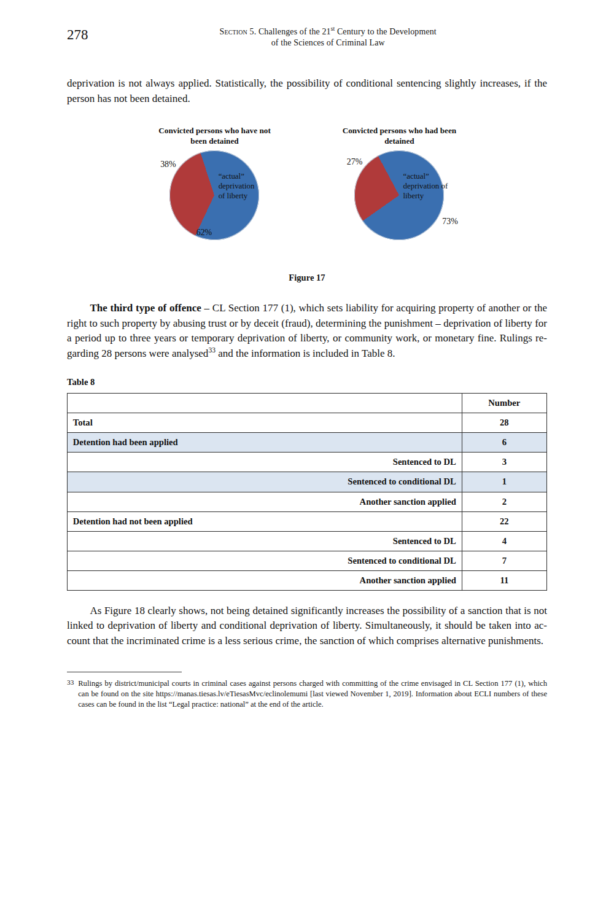278
Section 5. Challenges of the 21st Century to the Development of the Sciences of Criminal Law
deprivation is not always applied. Statistically, the possibility of conditional sentencing slightly increases, if the person has not been detained.
Convicted persons who have not
been detained
38% 62%
“actual”
deprivation
of liberty
Convicted persons who had been
detained
27% 73%
“actual”
deprivation of
liberty
Figure 17
The third type of offence – CL Section 177 (1), which sets liability for acquiring property of another or the right to such property by abusing trust or by deceit (fraud), determining the punishment – deprivation of liberty for a period up to three years or temporary deprivation of liberty, or community work, or monetary fine. Rulings regarding 28 persons were analysed33 and the information is included in Table 8.
Table 8
| | Number |
| --- | --- |
| Total | 28 |
| Detention had been applied | 6 |
| Sentenced to DL | 3 |
| Sentenced to conditional DL | 1 |
| Another sanction applied | 2 |
| Detention had not been applied | 22 |
| Sentenced to DL | 4 |
| Sentenced to conditional DL | 7 |
| Another sanction applied | 11 |
As Figure 18 clearly shows, not being detained significantly increases the possibility of a sanction that is not linked to deprivation of liberty and conditional deprivation of liberty. Simultaneously, it should be taken into account that the incriminated crime is a less serious crime, the sanction of which comprises alternative punishments.
33 Rulings by district/municipal courts in criminal cases against persons charged with committing of the crime envisaged in CL Section 177 (1), which can be found on the site https://manas.tiesas.lv/eTiesasMvc/eclinolemumi [last viewed November 1, 2019]. Information about ECLI numbers of these cases can be found in the list “Legal practice: national” at the end of the article.